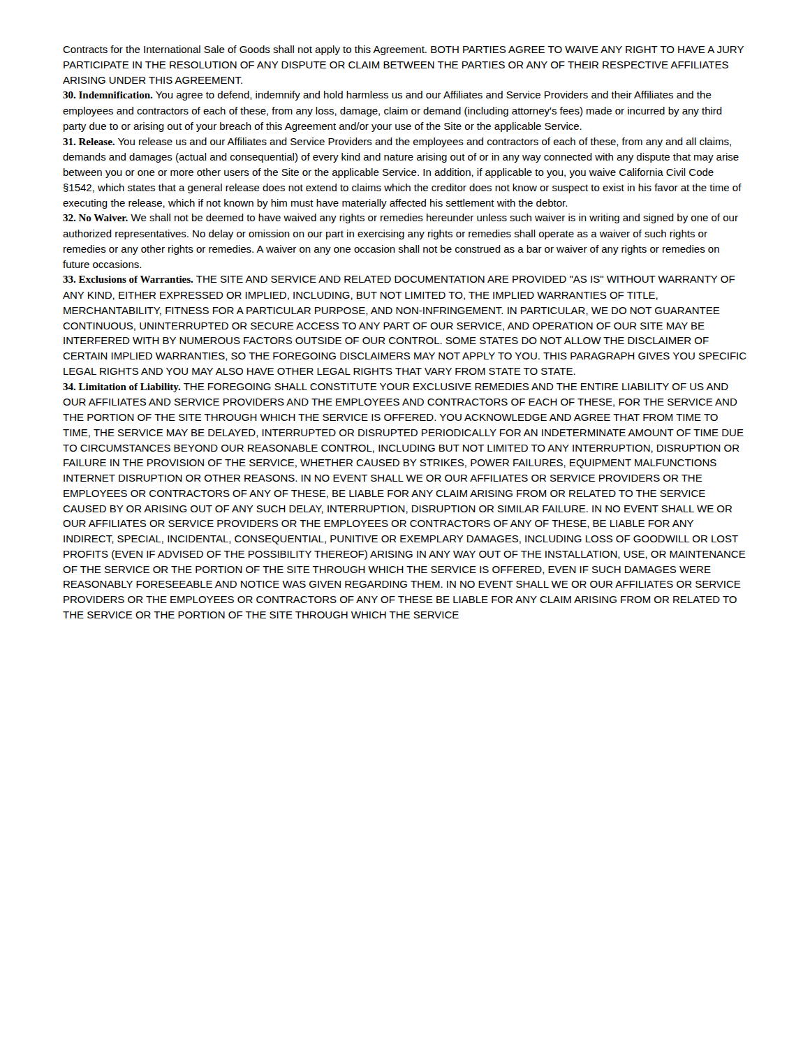Contracts for the International Sale of Goods shall not apply to this Agreement. BOTH PARTIES AGREE TO WAIVE ANY RIGHT TO HAVE A JURY PARTICIPATE IN THE RESOLUTION OF ANY DISPUTE OR CLAIM BETWEEN THE PARTIES OR ANY OF THEIR RESPECTIVE AFFILIATES ARISING UNDER THIS AGREEMENT.
30. Indemnification. You agree to defend, indemnify and hold harmless us and our Affiliates and Service Providers and their Affiliates and the employees and contractors of each of these, from any loss, damage, claim or demand (including attorney's fees) made or incurred by any third party due to or arising out of your breach of this Agreement and/or your use of the Site or the applicable Service.
31. Release. You release us and our Affiliates and Service Providers and the employees and contractors of each of these, from any and all claims, demands and damages (actual and consequential) of every kind and nature arising out of or in any way connected with any dispute that may arise between you or one or more other users of the Site or the applicable Service. In addition, if applicable to you, you waive California Civil Code §1542, which states that a general release does not extend to claims which the creditor does not know or suspect to exist in his favor at the time of executing the release, which if not known by him must have materially affected his settlement with the debtor.
32. No Waiver. We shall not be deemed to have waived any rights or remedies hereunder unless such waiver is in writing and signed by one of our authorized representatives. No delay or omission on our part in exercising any rights or remedies shall operate as a waiver of such rights or remedies or any other rights or remedies. A waiver on any one occasion shall not be construed as a bar or waiver of any rights or remedies on future occasions.
33. Exclusions of Warranties. THE SITE AND SERVICE AND RELATED DOCUMENTATION ARE PROVIDED "AS IS" WITHOUT WARRANTY OF ANY KIND, EITHER EXPRESSED OR IMPLIED, INCLUDING, BUT NOT LIMITED TO, THE IMPLIED WARRANTIES OF TITLE, MERCHANTABILITY, FITNESS FOR A PARTICULAR PURPOSE, AND NON-INFRINGEMENT. IN PARTICULAR, WE DO NOT GUARANTEE CONTINUOUS, UNINTERRUPTED OR SECURE ACCESS TO ANY PART OF OUR SERVICE, AND OPERATION OF OUR SITE MAY BE INTERFERED WITH BY NUMEROUS FACTORS OUTSIDE OF OUR CONTROL. SOME STATES DO NOT ALLOW THE DISCLAIMER OF CERTAIN IMPLIED WARRANTIES, SO THE FOREGOING DISCLAIMERS MAY NOT APPLY TO YOU. THIS PARAGRAPH GIVES YOU SPECIFIC LEGAL RIGHTS AND YOU MAY ALSO HAVE OTHER LEGAL RIGHTS THAT VARY FROM STATE TO STATE.
34. Limitation of Liability. THE FOREGOING SHALL CONSTITUTE YOUR EXCLUSIVE REMEDIES AND THE ENTIRE LIABILITY OF US AND OUR AFFILIATES AND SERVICE PROVIDERS AND THE EMPLOYEES AND CONTRACTORS OF EACH OF THESE, FOR THE SERVICE AND THE PORTION OF THE SITE THROUGH WHICH THE SERVICE IS OFFERED. YOU ACKNOWLEDGE AND AGREE THAT FROM TIME TO TIME, THE SERVICE MAY BE DELAYED, INTERRUPTED OR DISRUPTED PERIODICALLY FOR AN INDETERMINATE AMOUNT OF TIME DUE TO CIRCUMSTANCES BEYOND OUR REASONABLE CONTROL, INCLUDING BUT NOT LIMITED TO ANY INTERRUPTION, DISRUPTION OR FAILURE IN THE PROVISION OF THE SERVICE, WHETHER CAUSED BY STRIKES, POWER FAILURES, EQUIPMENT MALFUNCTIONS INTERNET DISRUPTION OR OTHER REASONS. IN NO EVENT SHALL WE OR OUR AFFILIATES OR SERVICE PROVIDERS OR THE EMPLOYEES OR CONTRACTORS OF ANY OF THESE, BE LIABLE FOR ANY CLAIM ARISING FROM OR RELATED TO THE SERVICE CAUSED BY OR ARISING OUT OF ANY SUCH DELAY, INTERRUPTION, DISRUPTION OR SIMILAR FAILURE. IN NO EVENT SHALL WE OR OUR AFFILIATES OR SERVICE PROVIDERS OR THE EMPLOYEES OR CONTRACTORS OF ANY OF THESE, BE LIABLE FOR ANY INDIRECT, SPECIAL, INCIDENTAL, CONSEQUENTIAL, PUNITIVE OR EXEMPLARY DAMAGES, INCLUDING LOSS OF GOODWILL OR LOST PROFITS (EVEN IF ADVISED OF THE POSSIBILITY THEREOF) ARISING IN ANY WAY OUT OF THE INSTALLATION, USE, OR MAINTENANCE OF THE SERVICE OR THE PORTION OF THE SITE THROUGH WHICH THE SERVICE IS OFFERED, EVEN IF SUCH DAMAGES WERE REASONABLY FORESEEABLE AND NOTICE WAS GIVEN REGARDING THEM. IN NO EVENT SHALL WE OR OUR AFFILIATES OR SERVICE PROVIDERS OR THE EMPLOYEES OR CONTRACTORS OF ANY OF THESE BE LIABLE FOR ANY CLAIM ARISING FROM OR RELATED TO THE SERVICE OR THE PORTION OF THE SITE THROUGH WHICH THE SERVICE